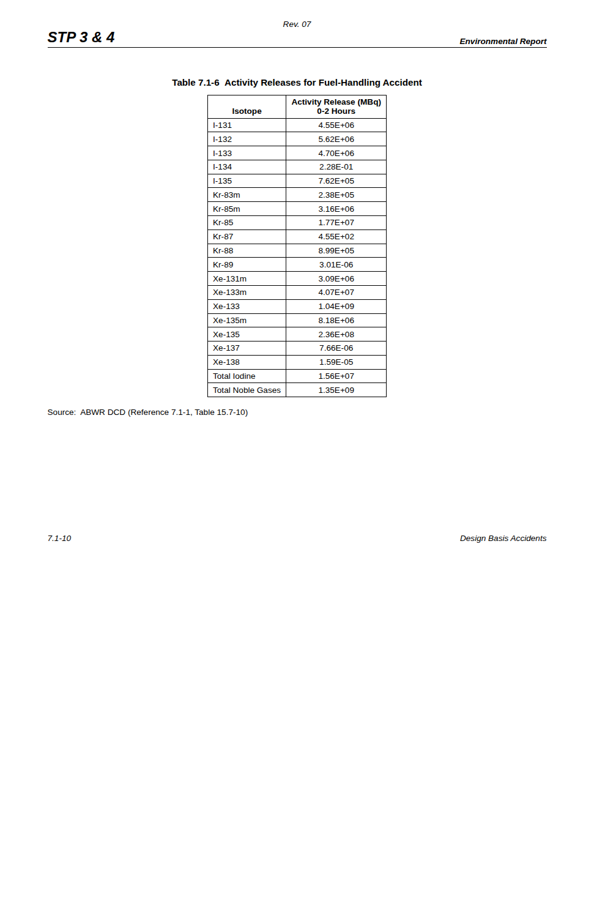Rev. 07
STP 3 & 4
Environmental Report
Table 7.1-6 Activity Releases for Fuel-Handling Accident
| Isotope | Activity Release (MBq) 0-2 Hours |
| --- | --- |
| I-131 | 4.55E+06 |
| I-132 | 5.62E+06 |
| I-133 | 4.70E+06 |
| I-134 | 2.28E-01 |
| I-135 | 7.62E+05 |
| Kr-83m | 2.38E+05 |
| Kr-85m | 3.16E+06 |
| Kr-85 | 1.77E+07 |
| Kr-87 | 4.55E+02 |
| Kr-88 | 8.99E+05 |
| Kr-89 | 3.01E-06 |
| Xe-131m | 3.09E+06 |
| Xe-133m | 4.07E+07 |
| Xe-133 | 1.04E+09 |
| Xe-135m | 8.18E+06 |
| Xe-135 | 2.36E+08 |
| Xe-137 | 7.66E-06 |
| Xe-138 | 1.59E-05 |
| Total Iodine | 1.56E+07 |
| Total Noble Gases | 1.35E+09 |
Source: ABWR DCD (Reference 7.1-1, Table 15.7-10)
7.1-10 Design Basis Accidents